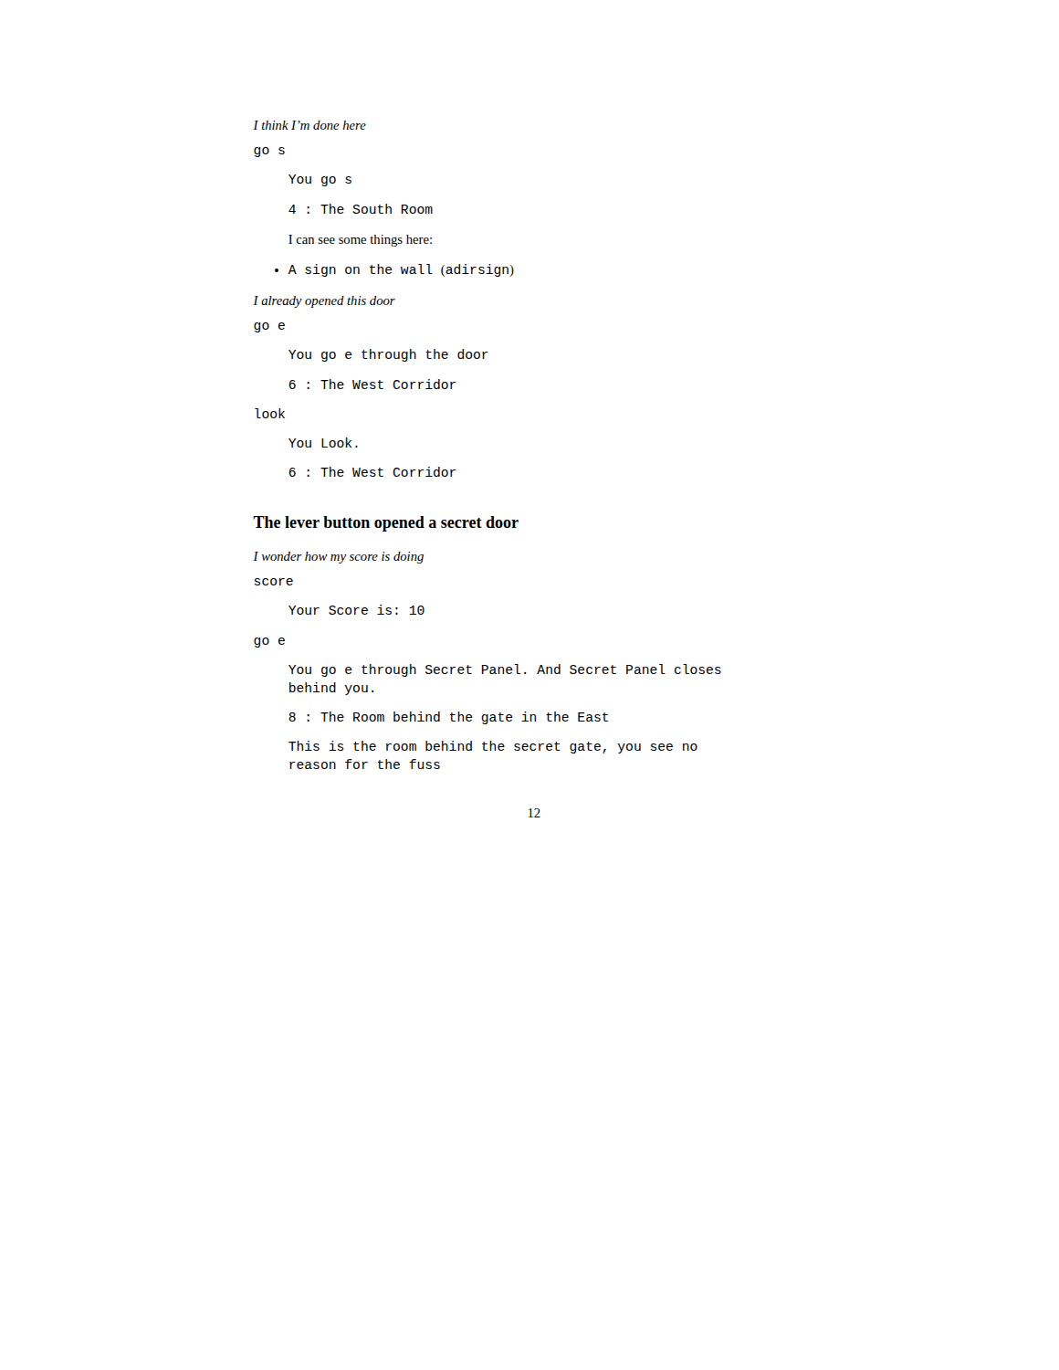I think I’m done here
go s
You go s
4 : The South Room
I can see some things here:
A sign on the wall (adirsign)
I already opened this door
go e
You go e through the door
6 : The West Corridor
look
You Look.
6 : The West Corridor
The lever button opened a secret door
I wonder how my score is doing
score
Your Score is: 10
go e
You go e through Secret Panel. And Secret Panel closes
behind you.
8 : The Room behind the gate in the East
This is the room behind the secret gate, you see no
reason for the fuss
12